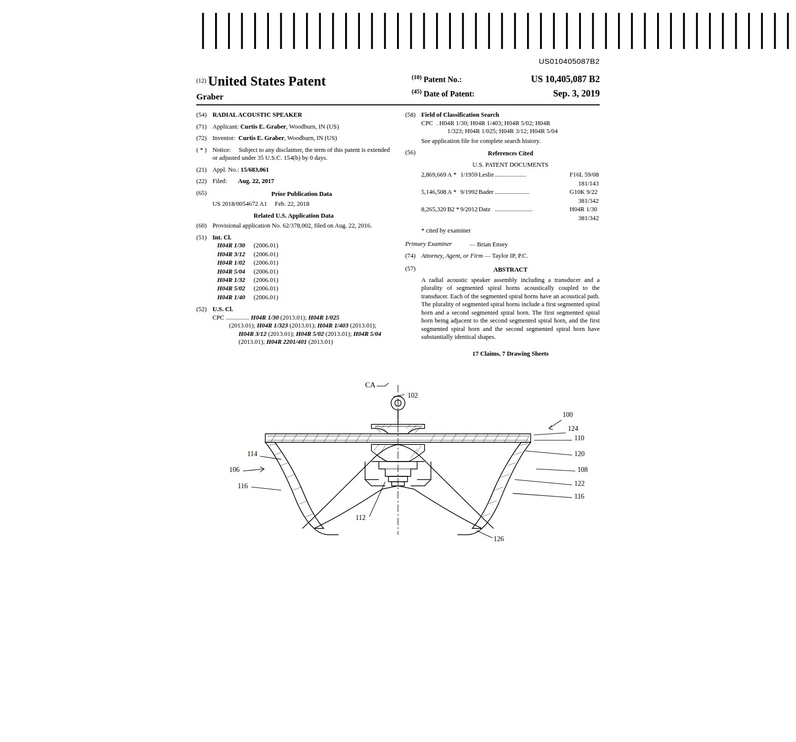|||||||||||||||||||||||||||||||||||||||||||||||||
US010405087B2
(12)
United States Patent
Graber
(10) Patent No.: US 10,405,087 B2
(45) Date of Patent: Sep. 3, 2019
(54)
RADIAL ACOUSTIC SPEAKER
(71)
Applicant: Curtis E. Graber, Woodburn, IN (US)
(72)
Inventor: Curtis E. Graber, Woodburn, IN (US)
( * )
Notice: Subject to any disclaimer, the term of this patent is extended or adjusted under 35 U.S.C. 154(b) by 0 days.
(21)
Appl. No.: 15/683,061
(22)
Filed: Aug. 22, 2017
(65)
Prior Publication Data
US 2018/0054672 A1 Feb. 22, 2018
Related U.S. Application Data
(60)
Provisional application No. 62/378,002, filed on Aug. 22, 2016.
(51)
Int. Cl.
| H04R 1/30 | (2006.01) |
| H04R 3/12 | (2006.01) |
| H04R 1/02 | (2006.01) |
| H04R 5/04 | (2006.01) |
| H04R 1/32 | (2006.01) |
| H04R 5/02 | (2006.01) |
| H04R 1/40 | (2006.01) |
(52)
U.S. Cl.
CPC ............... H04R 1/30 (2013.01); H04R 1/025
(2013.01); H04R 1/323 (2013.01); H04R 1/403 (2013.01); H04R 3/12 (2013.01); H04R 5/02 (2013.01); H04R 5/04 (2013.01); H04R 2201/401 (2013.01)
(58)
Field of Classification Search
CPC . H04R 1/30; H04R 1/403; H04R 5/02; H04R
1/323; H04R 1/025; H04R 3/12; H04R 5/04
See application file for complete search history.
(56)
References Cited
U.S. PATENT DOCUMENTS
| 2,869,669 | A * | 1/1959 | Leslie | .................... | F16L 59/08 |
| 181/143 |
| 5,146,508 | A * | 9/1992 | Bader | ...................... | G10K 9/22 |
| 381/342 |
| 8,265,320 | B2 * | 9/2012 | Datz | ........................ | H04R 1/30 |
| 381/342 |
* cited by examiner
Primary Examiner
— Brian Ensey
(74)
Attorney, Agent, or Firm — Taylor IP, P.C.
(57)
ABSTRACT
A radial acoustic speaker assembly including a transducer and a plurality of segmented spiral horns acoustically coupled to the transducer. Each of the segmented spiral horns have an acoustical path. The plurality of segmented spiral horns include a first segmented spiral horn and a second segmented spiral horn. The first segmented spiral horn being adjacent to the second segmented spiral horn, and the first segmented spiral horn and the second segmented spiral horn have substantially identical shapes.
17 Claims, 7 Drawing Sheets
CA 102 100 124 110 120 108 122 116 114 106 116 112 126